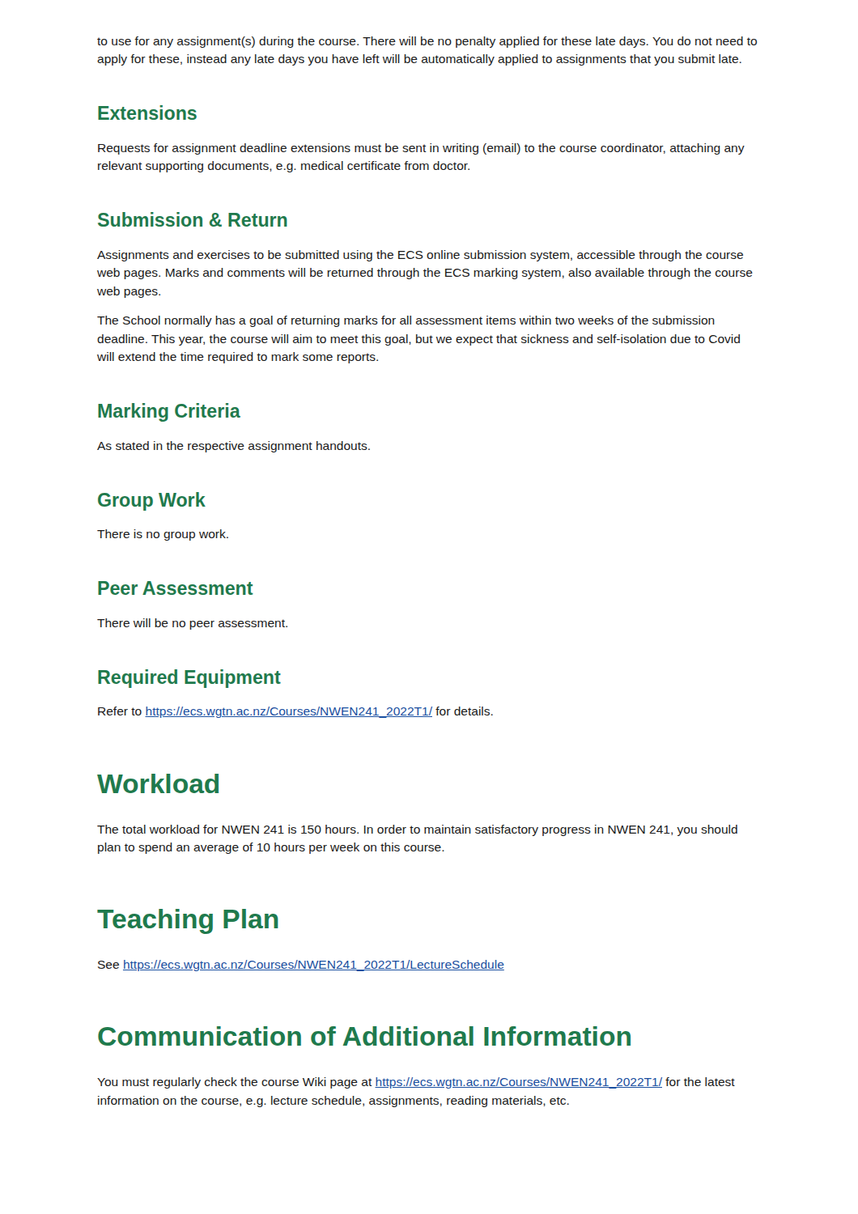to use for any assignment(s) during the course. There will be no penalty applied for these late days. You do not need to apply for these, instead any late days you have left will be automatically applied to assignments that you submit late.
Extensions
Requests for assignment deadline extensions must be sent in writing (email) to the course coordinator, attaching any relevant supporting documents, e.g. medical certificate from doctor.
Submission & Return
Assignments and exercises to be submitted using the ECS online submission system, accessible through the course web pages. Marks and comments will be returned through the ECS marking system, also available through the course web pages.
The School normally has a goal of returning marks for all assessment items within two weeks of the submission deadline. This year, the course will aim to meet this goal, but we expect that sickness and self-isolation due to Covid will extend the time required to mark some reports.
Marking Criteria
As stated in the respective assignment handouts.
Group Work
There is no group work.
Peer Assessment
There will be no peer assessment.
Required Equipment
Refer to https://ecs.wgtn.ac.nz/Courses/NWEN241_2022T1/ for details.
Workload
The total workload for NWEN 241 is 150 hours. In order to maintain satisfactory progress in NWEN 241, you should plan to spend an average of 10 hours per week on this course.
Teaching Plan
See https://ecs.wgtn.ac.nz/Courses/NWEN241_2022T1/LectureSchedule
Communication of Additional Information
You must regularly check the course Wiki page at https://ecs.wgtn.ac.nz/Courses/NWEN241_2022T1/ for the latest information on the course, e.g. lecture schedule, assignments, reading materials, etc.